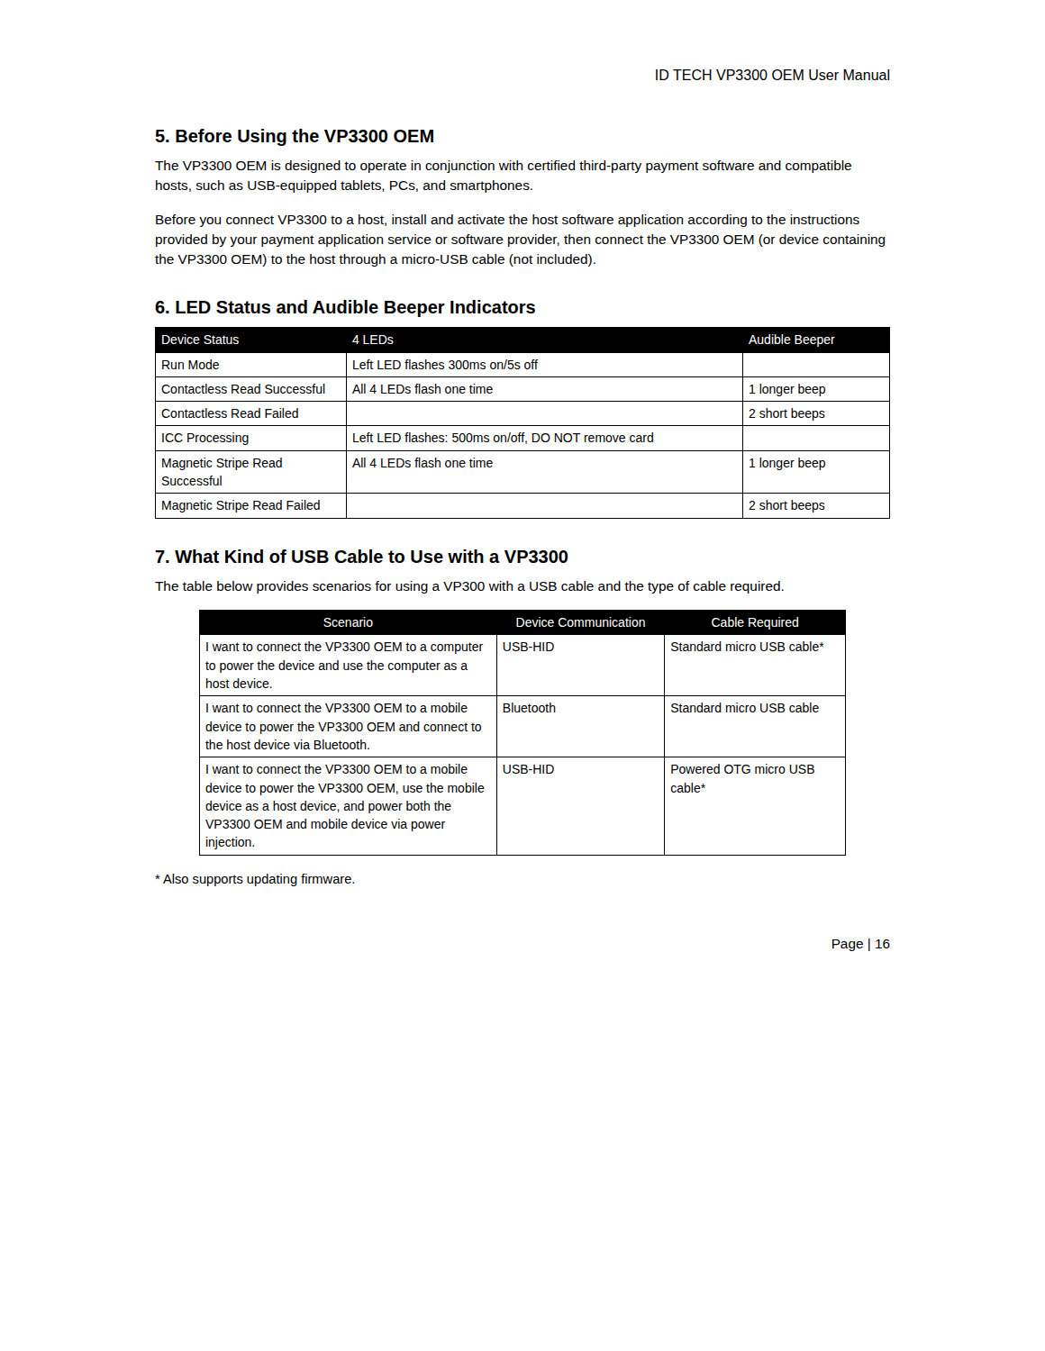ID TECH VP3300 OEM User Manual
5. Before Using the VP3300 OEM
The VP3300 OEM is designed to operate in conjunction with certified third-party payment software and compatible hosts, such as USB-equipped tablets, PCs, and smartphones.
Before you connect VP3300 to a host, install and activate the host software application according to the instructions provided by your payment application service or software provider, then connect the VP3300 OEM (or device containing the VP3300 OEM) to the host through a micro-USB cable (not included).
6. LED Status and Audible Beeper Indicators
| Device Status | 4 LEDs | Audible Beeper |
| --- | --- | --- |
| Run Mode | Left LED flashes 300ms on/5s off | |
| Contactless Read Successful | All 4 LEDs flash one time | 1 longer beep |
| Contactless Read Failed | | 2 short beeps |
| ICC Processing | Left LED flashes: 500ms on/off, DO NOT remove card | |
| Magnetic Stripe Read Successful | All 4 LEDs flash one time | 1 longer beep |
| Magnetic Stripe Read Failed | | 2 short beeps |
7. What Kind of USB Cable to Use with a VP3300
The table below provides scenarios for using a VP300 with a USB cable and the type of cable required.
| Scenario | Device Communication | Cable Required |
| --- | --- | --- |
| I want to connect the VP3300 OEM to a computer to power the device and use the computer as a host device. | USB-HID | Standard micro USB cable* |
| I want to connect the VP3300 OEM to a mobile device to power the VP3300 OEM and connect to the host device via Bluetooth. | Bluetooth | Standard micro USB cable |
| I want to connect the VP3300 OEM to a mobile device to power the VP3300 OEM, use the mobile device as a host device, and power both the VP3300 OEM and mobile device via power injection. | USB-HID | Powered OTG micro USB cable* |
* Also supports updating firmware.
Page | 16